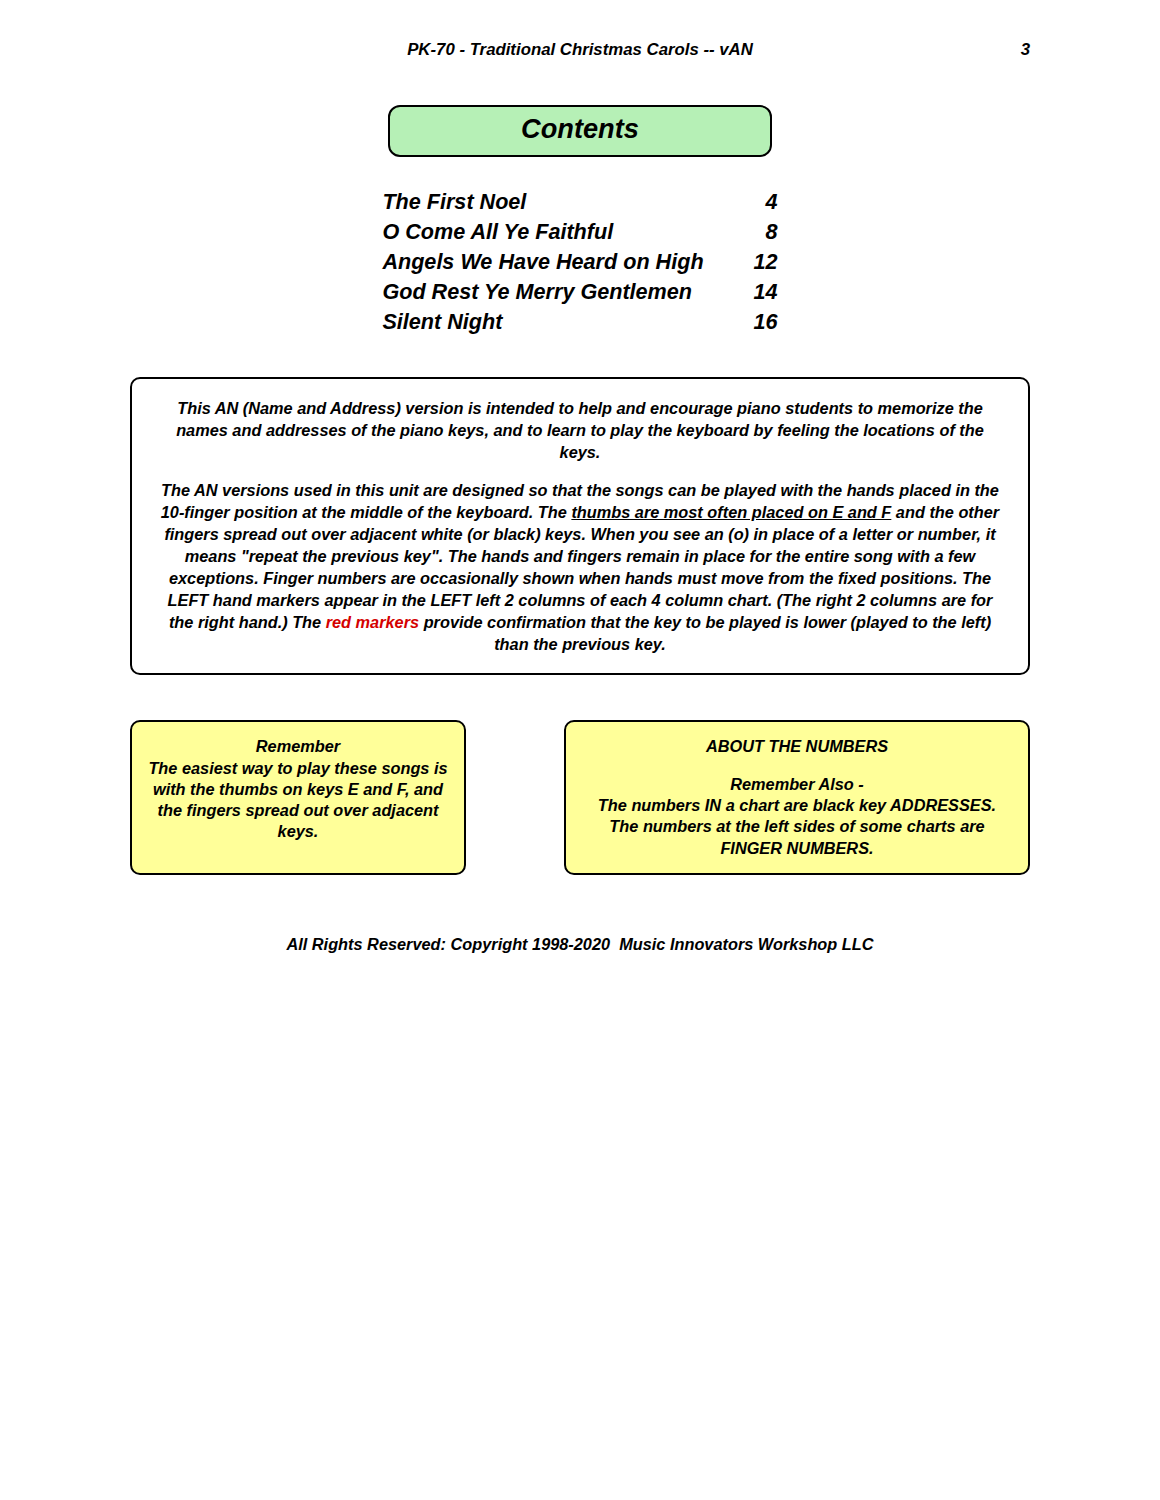PK-70 - Traditional Christmas Carols -- vAN 3
Contents
| The First Noel | 4 |
| O Come All Ye Faithful | 8 |
| Angels We Have Heard on High | 12 |
| God Rest Ye Merry Gentlemen | 14 |
| Silent Night | 16 |
This AN (Name and Address) version is intended to help and encourage piano students to memorize the names and addresses of the piano keys, and to learn to play the keyboard by feeling the locations of the keys.
The AN versions used in this unit are designed so that the songs can be played with the hands placed in the 10-finger position at the middle of the keyboard. The thumbs are most often placed on E and F and the other fingers spread out over adjacent white (or black) keys. When you see an (o) in place of a letter or number, it means "repeat the previous key". The hands and fingers remain in place for the entire song with a few exceptions. Finger numbers are occasionally shown when hands must move from the fixed positions. The LEFT hand markers appear in the LEFT left 2 columns of each 4 column chart. (The right 2 columns are for the right hand.) The red markers provide confirmation that the key to be played is lower (played to the left) than the previous key.
Remember
The easiest way to play these songs is with the thumbs on keys E and F, and the fingers spread out over adjacent keys.
ABOUT THE NUMBERS
Remember Also -
The numbers IN a chart are black key ADDRESSES. The numbers at the left sides of some charts are FINGER NUMBERS.
All Rights Reserved: Copyright 1998-2020 Music Innovators Workshop LLC